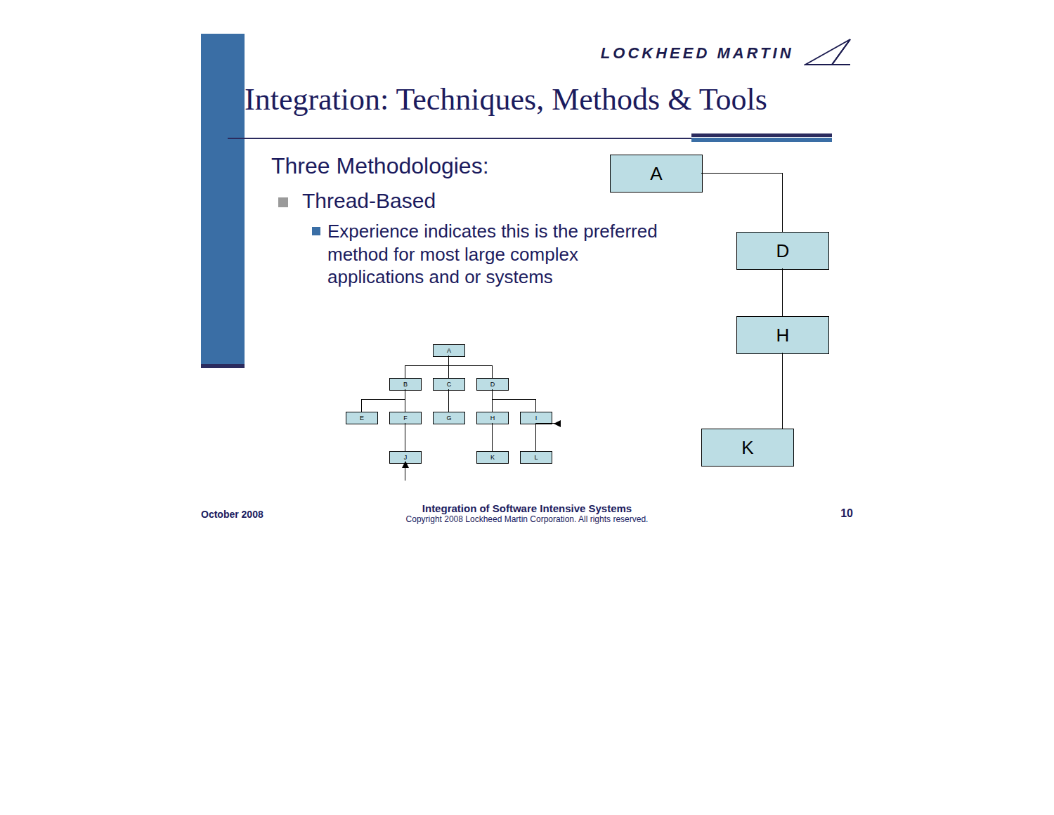LOCKHEED MARTIN
Integration: Techniques, Methods & Tools
Three Methodologies:
Thread-Based
Experience indicates this is the preferred method for most large complex applications and or systems
A
D
H
K
A
B
C
D
E
F
G
H
I
J
K
L
October 2008
Integration of Software Intensive Systems
Copyright 2008 Lockheed Martin Corporation. All rights reserved.
10